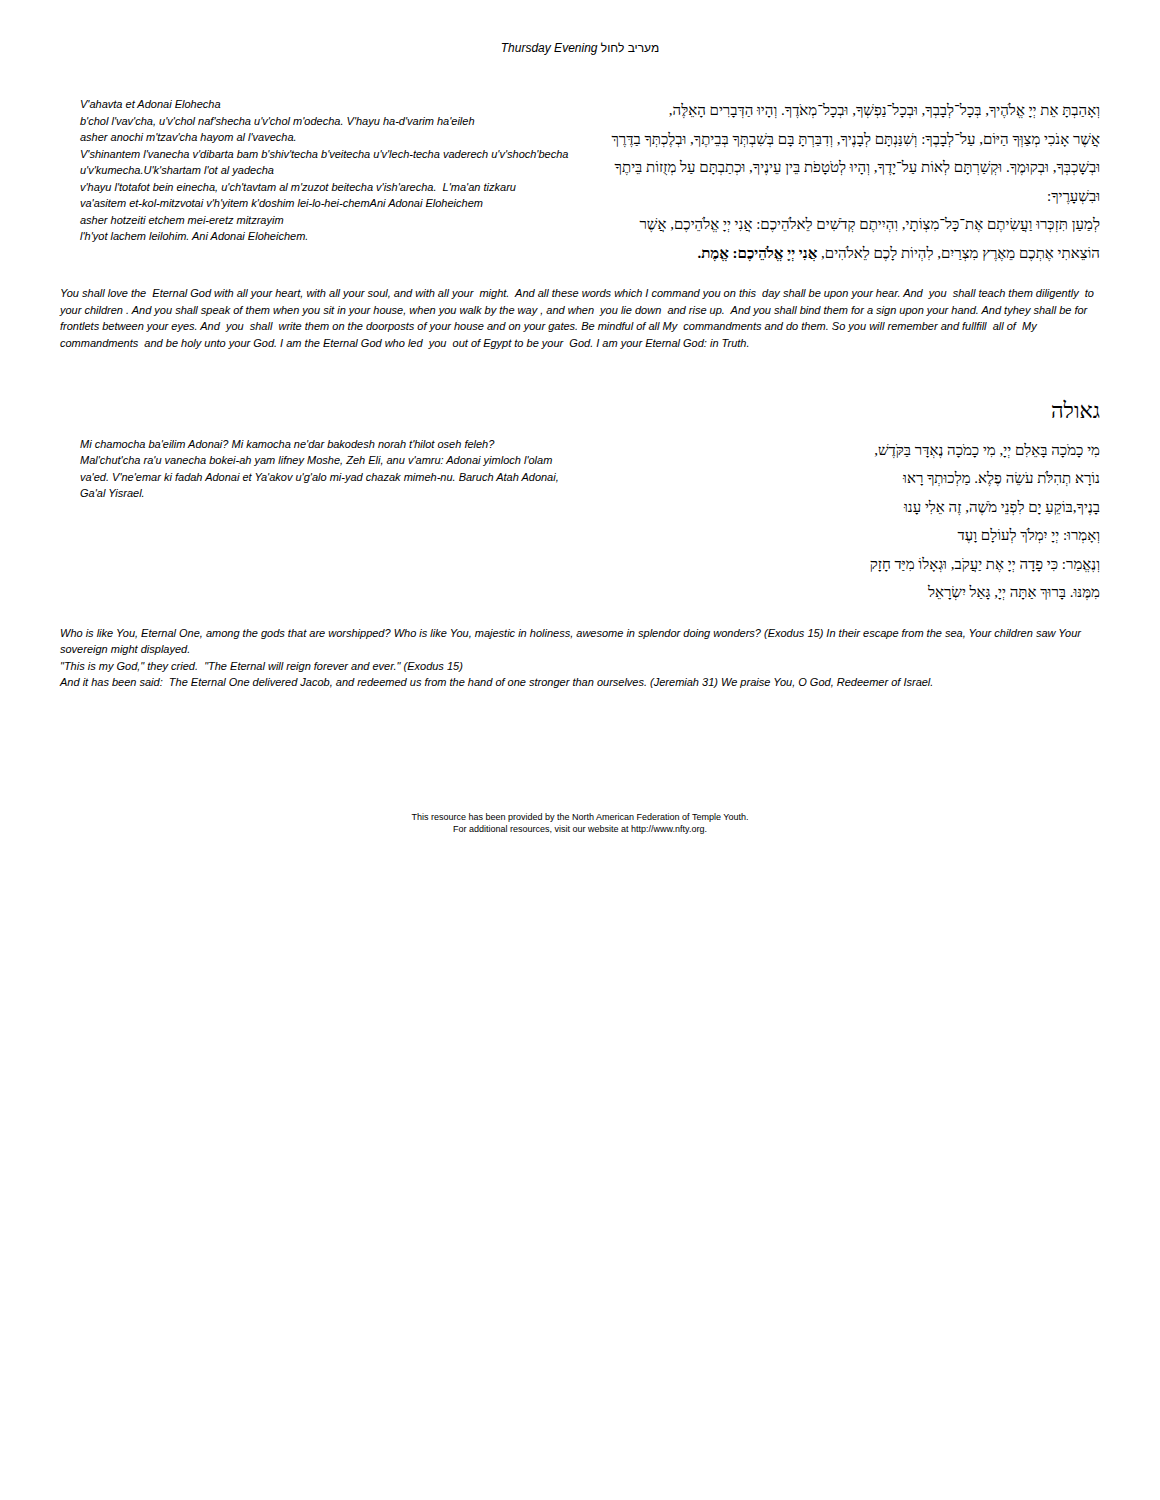Thursday Evening מעריב לחול
V'ahavta et Adonai Elohecha
b'chol l'vav'cha, u'v'chol naf'shecha u'v'chol m'odecha. V'hayu ha-d'varim ha'eileh
asher anochi m'tzav'cha hayom al l'vavecha.
V'shinantem l'vanecha v'dibarta bam b'shiv'techa b'veitecha u'v'lech-techa vaderech u'v'shoch'becha u'v'kumecha.U'k'shartam l'ot al yadecha
v'hayu l'totafot bein einecha, u'ch'tavtam al m'zuzot beitecha v'ish'arecha. L'ma'an tizkaru
va'asitem et-kol-mitzvotai v'h'yitem k'doshim lei-lo-hei-chemAni Adonai Eloheichem
asher hotzeiti etchem mei-eretz mitzrayim
l'h'yot lachem leilohim. Ani Adonai Eloheichem.
וְאָהַבְתָּ אֵת יְיָ אֱלֹהֶיךָ, בְּכָל־לְבָבְךָ, וּבְכָל־נַפְשְׁךָ, וּבְכָל־מְאֹדֶךָ. וְהָיוּ הַדְּבָרִים הָאֵלֶּה,
אֲשֶׁר אָנֹכִי מְצַוְּךָ הַיּוֹם, עַל־לְבָבֶךָ: וְשִׁנַּנְתָּם לְבָנֶיךָ, וְדִבַּרְתָּ בָּם בְּשִׁבְתְּךָ בְּבֵיתֶךָ, וּבְלֶכְתְּךָ בַדֶּרֶךְ וּבְשָׁכְבְּךָ, וּבְקוּמֶךָ. וּקְשַׁרְתָּם לְאוֹת עַל־יָדֶךָ, וְהָיוּ לְטֹטָפֹת בֵּין עֵינֶיךָ, וּכְתַבְתָּם עַל מְזֻזוֹת בֵּיתֶךָ וּבִשְׁעָרֶיךָ:
לְמַעַן תִּזְכְּרוּ וַעֲשִׂיתֶם אֶת־כָּל־מִצְוֹתָי, וִהְיִיתֶם קְדֹשִׁים לֵאלֹהֵיכֶם: אֲנִי יְיָ אֱלֹהֵיכֶם, אֲשֶׁר הוֹצֵאתִי אֶתְכֶם מֵאֶרֶץ מִצְרַיִם, לִהְיוֹת לָכֶם לֵאלֹהִים, אֲנִי יְיָ אֱלֹהֵיכֶם: אֱמֶת.
You shall love the Eternal God with all your heart, with all your soul, and with all your might. And all these words which I command you on this day shall be upon your hear. And you shall teach them diligently to your children . And you shall speak of them when you sit in your house, when you walk by the way , and when you lie down and rise up. And you shall bind them for a sign upon your hand. And tyhey shall be for frontlets between your eyes. And you shall write them on the doorposts of your house and on your gates. Be mindful of all My commandments and do them. So you will remember and fullfill all of My commandments and be holy unto your God. I am the Eternal God who led you out of Egypt to be your God. I am your Eternal God: in Truth.
גאולה
Mi chamocha ba'eilim Adonai? Mi kamocha ne'dar bakodesh norah t'hilot oseh feleh?
Mal'chut'cha ra'u vanecha bokei-ah yam lifney Moshe, Zeh Eli, anu v'amru: Adonai yimloch l'olam va'ed. V'ne'emar ki fadah Adonai et Ya'akov u'g'alo mi-yad chazak mimeh-nu. Baruch Atah Adonai, Ga'al Yisrael.
מִי כָמֹכָה בָּאֵלִם יְיָ, מִי כָמֹכָה נֶאְדָּר בַּקֹּדֶשׁ,
נוֹרָא תְהִלֹּת עֹשֵׂה פֶלֶא. מַלְכוּתְךָ רָאוּ
בָנֶיךָ,בּוֹקֵעַ יָם לִפְנֵי מֹשֶׁה, זֶה אֵלִי עָנוּ
וְאָמְרוּ: יְיָ יִמְלֹךְ לְעוֹלָם וָעֶד
וְנֶאֱמַר: כִּי פָדָה יְיָ אֶת יַעֲקֹב, וּגְאָלוֹ מִיַּד חָזָק
מִמֶּנּוּ. בָּרוּךְ אַתָּה יְיָ, גָּאַל יִשְׂרָאֵל
Who is like You, Eternal One, among the gods that are worshipped? Who is like You, majestic in holiness, awesome in splendor doing wonders? (Exodus 15) In their escape from the sea, Your children saw Your sovereign might displayed.
"This is my God," they cried. "The Eternal will reign forever and ever." (Exodus 15)
And it has been said: The Eternal One delivered Jacob, and redeemed us from the hand of one stronger than ourselves. (Jeremiah 31) We praise You, O God, Redeemer of Israel.
This resource has been provided by the North American Federation of Temple Youth.
For additional resources, visit our website at http://www.nfty.org.